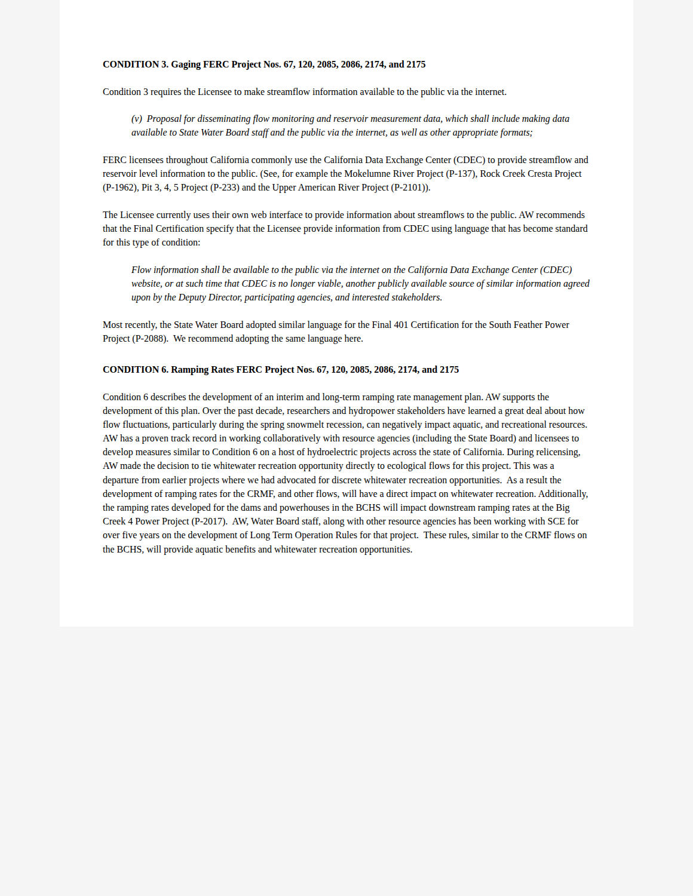CONDITION 3. Gaging FERC Project Nos. 67, 120, 2085, 2086, 2174, and 2175
Condition 3 requires the Licensee to make streamflow information available to the public via the internet.
(v) Proposal for disseminating flow monitoring and reservoir measurement data, which shall include making data available to State Water Board staff and the public via the internet, as well as other appropriate formats;
FERC licensees throughout California commonly use the California Data Exchange Center (CDEC) to provide streamflow and reservoir level information to the public. (See, for example the Mokelumne River Project (P-137), Rock Creek Cresta Project (P-1962), Pit 3, 4, 5 Project (P-233) and the Upper American River Project (P-2101)).
The Licensee currently uses their own web interface to provide information about streamflows to the public. AW recommends that the Final Certification specify that the Licensee provide information from CDEC using language that has become standard for this type of condition:
Flow information shall be available to the public via the internet on the California Data Exchange Center (CDEC) website, or at such time that CDEC is no longer viable, another publicly available source of similar information agreed upon by the Deputy Director, participating agencies, and interested stakeholders.
Most recently, the State Water Board adopted similar language for the Final 401 Certification for the South Feather Power Project (P-2088). We recommend adopting the same language here.
CONDITION 6. Ramping Rates FERC Project Nos. 67, 120, 2085, 2086, 2174, and 2175
Condition 6 describes the development of an interim and long-term ramping rate management plan. AW supports the development of this plan. Over the past decade, researchers and hydropower stakeholders have learned a great deal about how flow fluctuations, particularly during the spring snowmelt recession, can negatively impact aquatic, and recreational resources. AW has a proven track record in working collaboratively with resource agencies (including the State Board) and licensees to develop measures similar to Condition 6 on a host of hydroelectric projects across the state of California. During relicensing, AW made the decision to tie whitewater recreation opportunity directly to ecological flows for this project. This was a departure from earlier projects where we had advocated for discrete whitewater recreation opportunities. As a result the development of ramping rates for the CRMF, and other flows, will have a direct impact on whitewater recreation. Additionally, the ramping rates developed for the dams and powerhouses in the BCHS will impact downstream ramping rates at the Big Creek 4 Power Project (P-2017). AW, Water Board staff, along with other resource agencies has been working with SCE for over five years on the development of Long Term Operation Rules for that project. These rules, similar to the CRMF flows on the BCHS, will provide aquatic benefits and whitewater recreation opportunities.